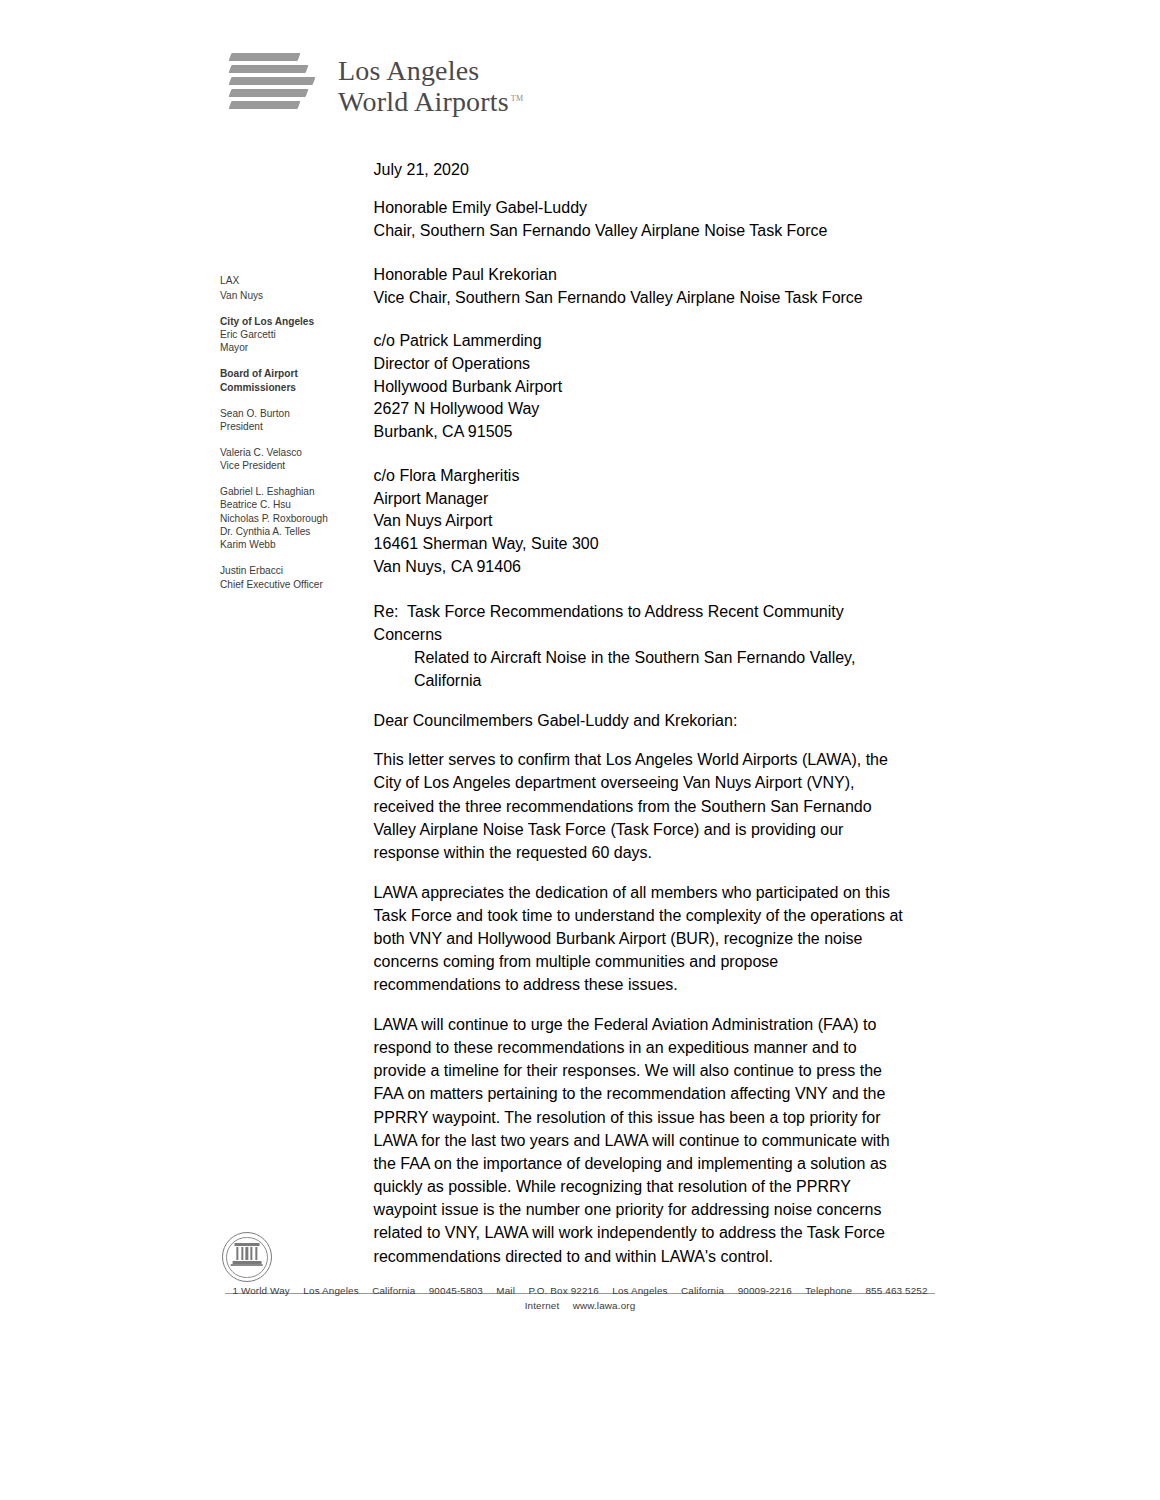Los Angeles
World AirportsTM
LAX
Van Nuys
City of Los Angeles
Eric Garcetti
Mayor
Board of Airport
Commissioners
Sean O. Burton
President
Valeria C. Velasco
Vice President
Gabriel L. Eshaghian
Beatrice C. Hsu
Nicholas P. Roxborough
Dr. Cynthia A. Telles
Karim Webb
Justin Erbacci
Chief Executive Officer
July 21, 2020
Honorable Emily Gabel-Luddy
Chair, Southern San Fernando Valley Airplane Noise Task Force
Honorable Paul Krekorian
Vice Chair, Southern San Fernando Valley Airplane Noise Task Force
c/o Patrick Lammerding
Director of Operations
Hollywood Burbank Airport
2627 N Hollywood Way
Burbank, CA 91505
c/o Flora Margheritis
Airport Manager
Van Nuys Airport
16461 Sherman Way, Suite 300
Van Nuys, CA 91406
Re: Task Force Recommendations to Address Recent Community Concerns Related to Aircraft Noise in the Southern San Fernando Valley, California
Dear Councilmembers Gabel-Luddy and Krekorian:
This letter serves to confirm that Los Angeles World Airports (LAWA), the City of Los Angeles department overseeing Van Nuys Airport (VNY), received the three recommendations from the Southern San Fernando Valley Airplane Noise Task Force (Task Force) and is providing our response within the requested 60 days.
LAWA appreciates the dedication of all members who participated on this Task Force and took time to understand the complexity of the operations at both VNY and Hollywood Burbank Airport (BUR), recognize the noise concerns coming from multiple communities and propose recommendations to address these issues.
LAWA will continue to urge the Federal Aviation Administration (FAA) to respond to these recommendations in an expeditious manner and to provide a timeline for their responses. We will also continue to press the FAA on matters pertaining to the recommendation affecting VNY and the PPRRY waypoint. The resolution of this issue has been a top priority for LAWA for the last two years and LAWA will continue to communicate with the FAA on the importance of developing and implementing a solution as quickly as possible. While recognizing that resolution of the PPRRY waypoint issue is the number one priority for addressing noise concerns related to VNY, LAWA will work independently to address the Task Force recommendations directed to and within LAWA's control.
1 World Way Los Angeles California 90045-5803 Mail P.O. Box 92216 Los Angeles California 90009-2216 Telephone 855 463 5252 Internet www.lawa.org